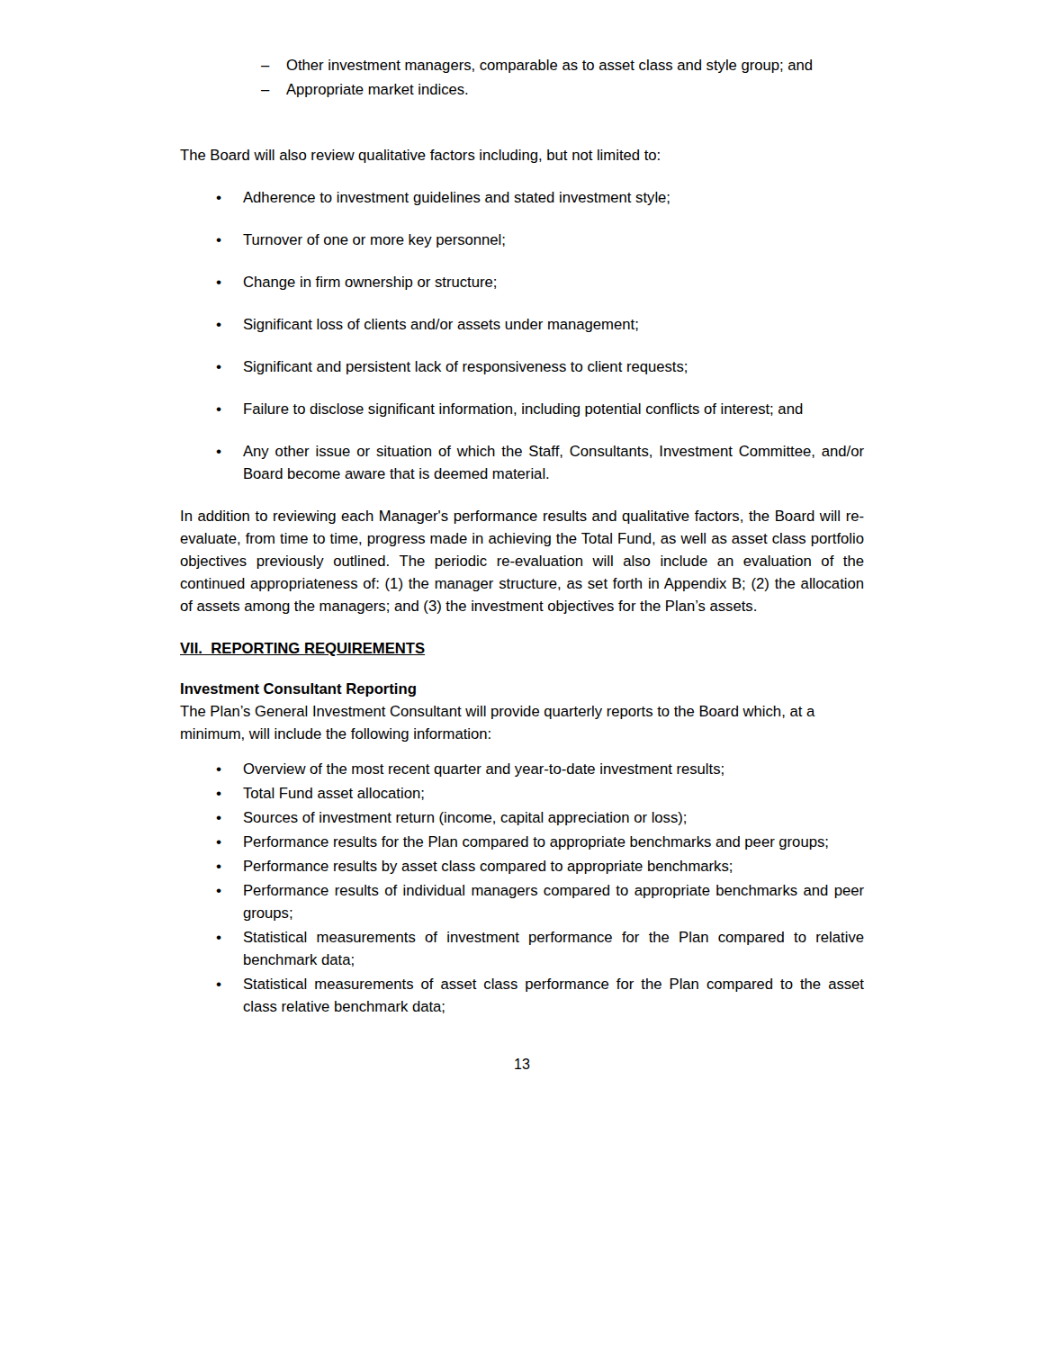Other investment managers, comparable as to asset class and style group; and
Appropriate market indices.
The Board will also review qualitative factors including, but not limited to:
Adherence to investment guidelines and stated investment style;
Turnover of one or more key personnel;
Change in firm ownership or structure;
Significant loss of clients and/or assets under management;
Significant and persistent lack of responsiveness to client requests;
Failure to disclose significant information, including potential conflicts of interest; and
Any other issue or situation of which the Staff, Consultants, Investment Committee, and/or Board become aware that is deemed material.
In addition to reviewing each Manager's performance results and qualitative factors, the Board will re-evaluate, from time to time, progress made in achieving the Total Fund, as well as asset class portfolio objectives previously outlined. The periodic re-evaluation will also include an evaluation of the continued appropriateness of: (1) the manager structure, as set forth in Appendix B; (2) the allocation of assets among the managers; and (3) the investment objectives for the Plan’s assets.
VII. REPORTING REQUIREMENTS
Investment Consultant Reporting
The Plan’s General Investment Consultant will provide quarterly reports to the Board which, at a minimum, will include the following information:
Overview of the most recent quarter and year-to-date investment results;
Total Fund asset allocation;
Sources of investment return (income, capital appreciation or loss);
Performance results for the Plan compared to appropriate benchmarks and peer groups;
Performance results by asset class compared to appropriate benchmarks;
Performance results of individual managers compared to appropriate benchmarks and peer groups;
Statistical measurements of investment performance for the Plan compared to relative benchmark data;
Statistical measurements of asset class performance for the Plan compared to the asset class relative benchmark data;
13